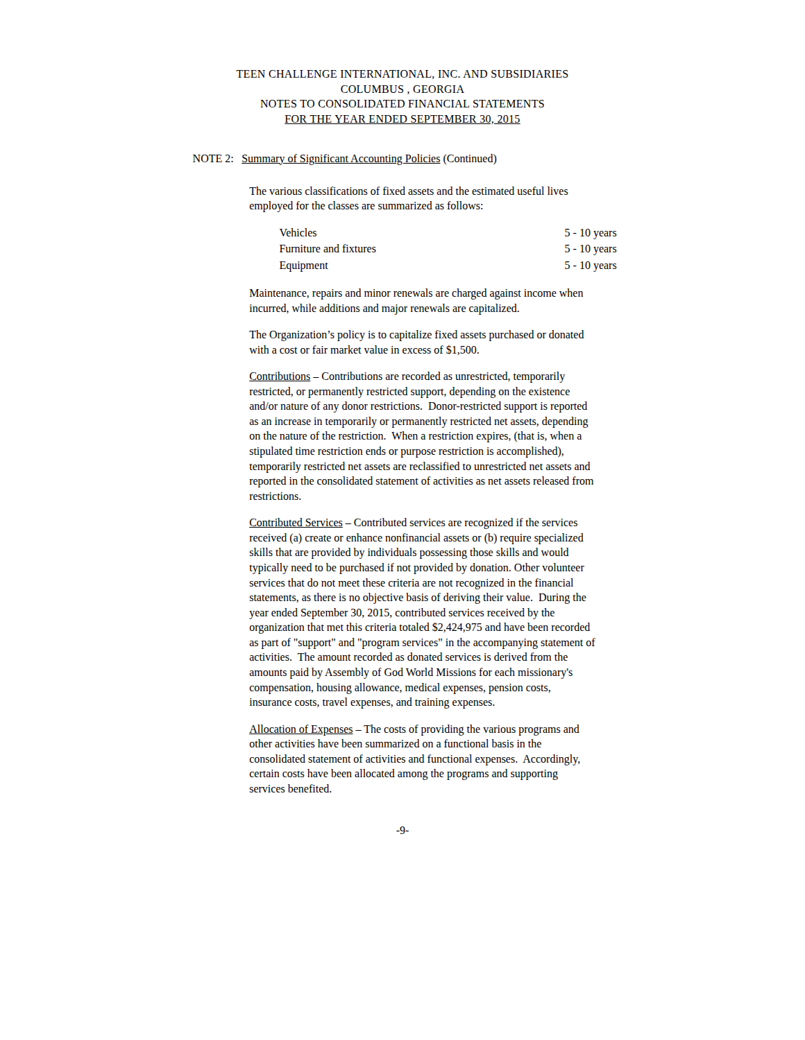TEEN CHALLENGE INTERNATIONAL, INC. AND SUBSIDIARIES
COLUMBUS , GEORGIA
NOTES TO CONSOLIDATED FINANCIAL STATEMENTS
FOR THE YEAR ENDED SEPTEMBER 30, 2015
NOTE 2:
Summary of Significant Accounting Policies (Continued)
The various classifications of fixed assets and the estimated useful lives employed for the classes are summarized as follows:
| Vehicles | 5 - 10 years |
| Furniture and fixtures | 5 - 10 years |
| Equipment | 5 - 10 years |
Maintenance, repairs and minor renewals are charged against income when incurred, while additions and major renewals are capitalized.
The Organization’s policy is to capitalize fixed assets purchased or donated with a cost or fair market value in excess of $1,500.
Contributions – Contributions are recorded as unrestricted, temporarily restricted, or permanently restricted support, depending on the existence and/or nature of any donor restrictions. Donor-restricted support is reported as an increase in temporarily or permanently restricted net assets, depending on the nature of the restriction. When a restriction expires, (that is, when a stipulated time restriction ends or purpose restriction is accomplished), temporarily restricted net assets are reclassified to unrestricted net assets and reported in the consolidated statement of activities as net assets released from restrictions.
Contributed Services – Contributed services are recognized if the services received (a) create or enhance nonfinancial assets or (b) require specialized skills that are provided by individuals possessing those skills and would typically need to be purchased if not provided by donation. Other volunteer services that do not meet these criteria are not recognized in the financial statements, as there is no objective basis of deriving their value. During the year ended September 30, 2015, contributed services received by the organization that met this criteria totaled $2,424,975 and have been recorded as part of "support" and "program services" in the accompanying statement of activities. The amount recorded as donated services is derived from the amounts paid by Assembly of God World Missions for each missionary's compensation, housing allowance, medical expenses, pension costs, insurance costs, travel expenses, and training expenses.
Allocation of Expenses – The costs of providing the various programs and other activities have been summarized on a functional basis in the consolidated statement of activities and functional expenses. Accordingly, certain costs have been allocated among the programs and supporting services benefited.
-9-